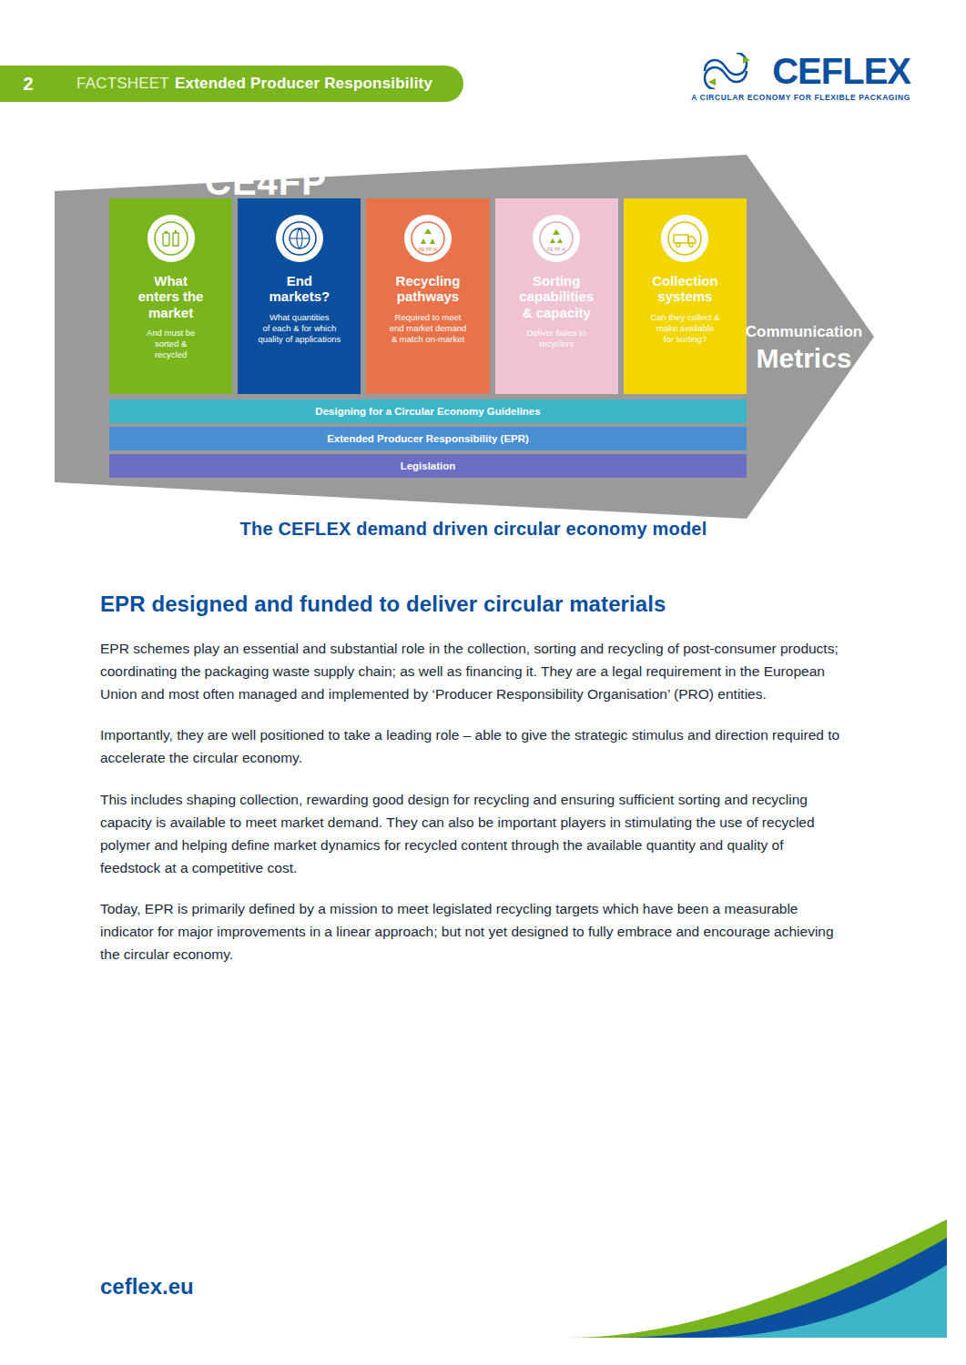2
FACTSHEET Extended Producer Responsibility
CEFLEX
A Circular Economy for Flexible Packaging
CE4FP
Communication
Metrics
What
enters the
market
And must be
sorted &
recycled
End
markets?
What quantities
of each & for which
quality of applications
PE PP Al
Recycling
pathways
Required to meet
end market demand
& match on-market
PE PP Al
Sorting
capabilities
& capacity
Deliver bales to
recyclers
Collection
systems
Can they collect &
make available
for sorting?
Designing for a Circular Economy Guidelines
Extended Producer Responsibility (EPR)
Legislation
The CEFLEX demand driven circular economy model
EPR designed and funded to deliver circular materials
EPR schemes play an essential and substantial role in the collection, sorting and recycling of post-consumer products; coordinating the packaging waste supply chain; as well as financing it. They are a legal requirement in the European Union and most often managed and implemented by ‘Producer Responsibility Organisation’ (PRO) entities.
Importantly, they are well positioned to take a leading role – able to give the strategic stimulus and direction required to accelerate the circular economy.
This includes shaping collection, rewarding good design for recycling and ensuring sufficient sorting and recycling capacity is available to meet market demand. They can also be important players in stimulating the use of recycled polymer and helping define market dynamics for recycled content through the available quantity and quality of feedstock at a competitive cost.
Today, EPR is primarily defined by a mission to meet legislated recycling targets which have been a measurable indicator for major improvements in a linear approach; but not yet designed to fully embrace and encourage achieving the circular economy.
ceflex.eu